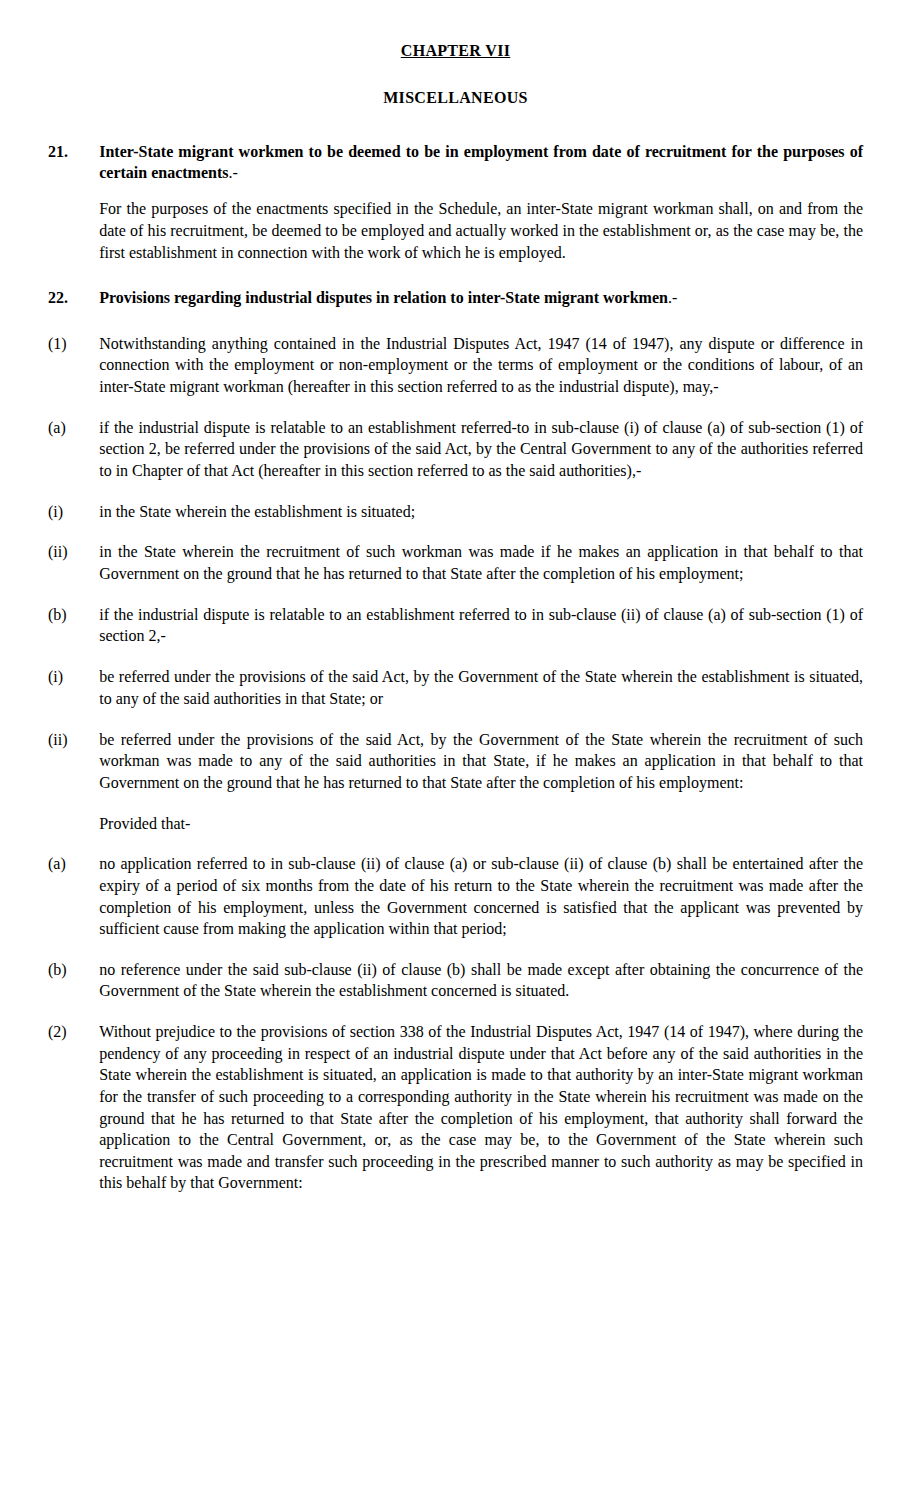CHAPTER VII
MISCELLANEOUS
21.
Inter-State migrant workmen to be deemed to be in employment from date of recruitment for the purposes of certain enactments.-
For the purposes of the enactments specified in the Schedule, an inter-State migrant workman shall, on and from the date of his recruitment, be deemed to be employed and actually worked in the establishment or, as the case may be, the first establishment in connection with the work of which he is employed.
22.
Provisions regarding industrial disputes in relation to inter-State migrant workmen.-
(1)
Notwithstanding anything contained in the Industrial Disputes Act, 1947 (14 of 1947), any dispute or difference in connection with the employment or non-employment or the terms of employment or the conditions of labour, of an inter-State migrant workman (hereafter in this section referred to as the industrial dispute), may,-
(a)
if the industrial dispute is relatable to an establishment referred-to in sub-clause (i) of clause (a) of sub-section (1) of section 2, be referred under the provisions of the said Act, by the Central Government to any of the authorities referred to in Chapter of that Act (hereafter in this section referred to as the said authorities),-
(i)
in the State wherein the establishment is situated;
(ii)
in the State wherein the recruitment of such workman was made if he makes an application in that behalf to that Government on the ground that he has returned to that State after the completion of his employment;
(b)
if the industrial dispute is relatable to an establishment referred to in sub-clause (ii) of clause (a) of sub-section (1) of section 2,-
(i)
be referred under the provisions of the said Act, by the Government of the State wherein the establishment is situated, to any of the said authorities in that State; or
(ii)
be referred under the provisions of the said Act, by the Government of the State wherein the recruitment of such workman was made to any of the said authorities in that State, if he makes an application in that behalf to that Government on the ground that he has returned to that State after the completion of his employment:
Provided that-
(a)
no application referred to in sub-clause (ii) of clause (a) or sub-clause (ii) of clause (b) shall be entertained after the expiry of a period of six months from the date of his return to the State wherein the recruitment was made after the completion of his employment, unless the Government concerned is satisfied that the applicant was prevented by sufficient cause from making the application within that period;
(b)
no reference under the said sub-clause (ii) of clause (b) shall be made except after obtaining the concurrence of the Government of the State wherein the establishment concerned is situated.
(2)
Without prejudice to the provisions of section 338 of the Industrial Disputes Act, 1947 (14 of 1947), where during the pendency of any proceeding in respect of an industrial dispute under that Act before any of the said authorities in the State wherein the establishment is situated, an application is made to that authority by an inter-State migrant workman for the transfer of such proceeding to a corresponding authority in the State wherein his recruitment was made on the ground that he has returned to that State after the completion of his employment, that authority shall forward the application to the Central Government, or, as the case may be, to the Government of the State wherein such recruitment was made and transfer such proceeding in the prescribed manner to such authority as may be specified in this behalf by that Government: